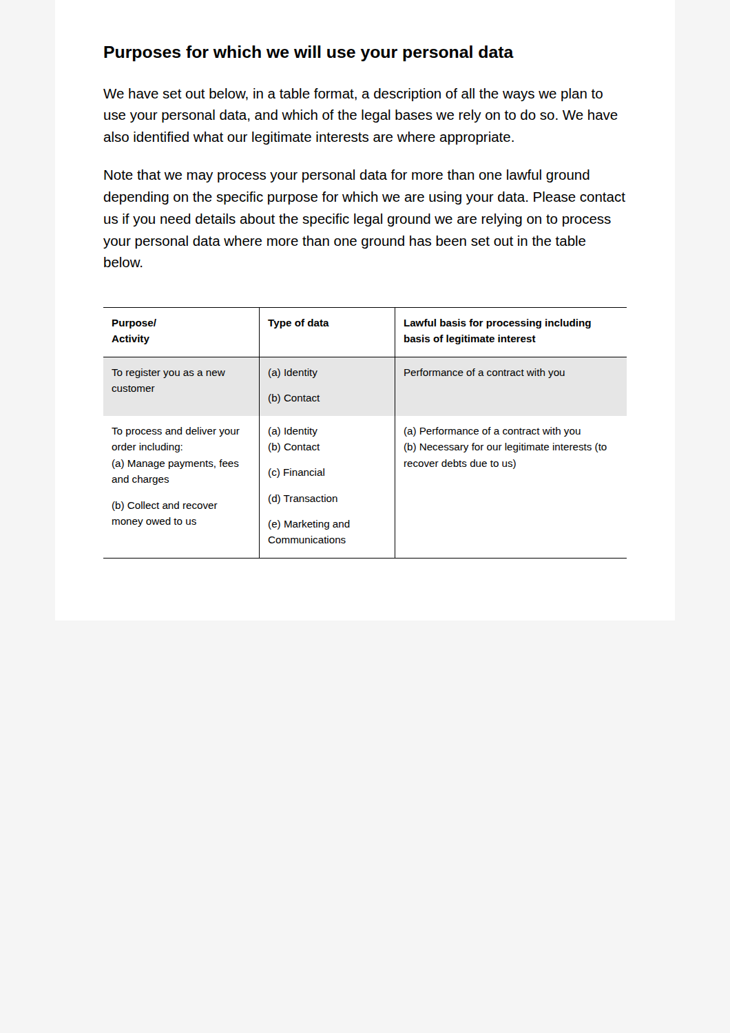Purposes for which we will use your personal data
We have set out below, in a table format, a description of all the ways we plan to use your personal data, and which of the legal bases we rely on to do so. We have also identified what our legitimate interests are where appropriate.
Note that we may process your personal data for more than one lawful ground depending on the specific purpose for which we are using your data. Please contact us if you need details about the specific legal ground we are relying on to process your personal data where more than one ground has been set out in the table below.
Purposes, data types and lawful bases for processing
| Purpose/ Activity | Type of data | Lawful basis for processing including basis of legitimate interest |
| --- | --- | --- |
| To register you as a new customer | (a) Identity (b) Contact | Performance of a contract with you |
| To process and deliver your order including: (a) Manage payments, fees and charges (b) Collect and recover money owed to us | (a) Identity (b) Contact (c) Financial (d) Transaction (e) Marketing and Communications | (a) Performance of a contract with you (b) Necessary for our legitimate interests (to recover debts due to us) |